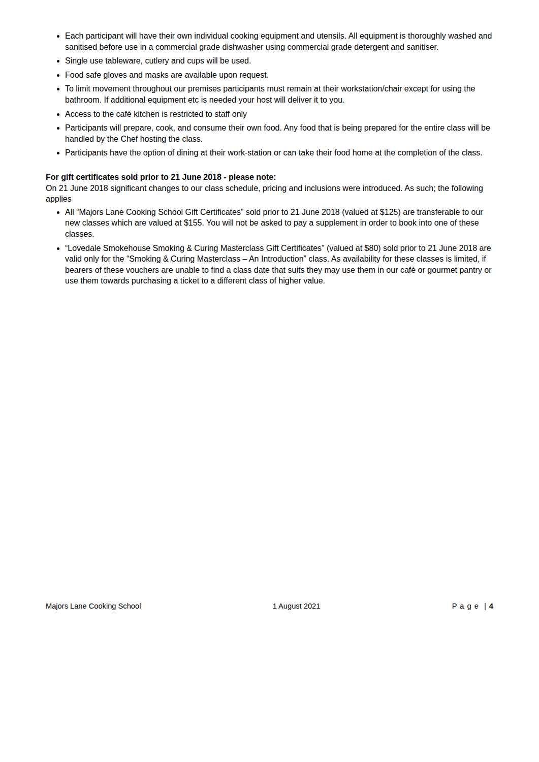Each participant will have their own individual cooking equipment and utensils. All equipment is thoroughly washed and sanitised before use in a commercial grade dishwasher using commercial grade detergent and sanitiser.
Single use tableware, cutlery and cups will be used.
Food safe gloves and masks are available upon request.
To limit movement throughout our premises participants must remain at their workstation/chair except for using the bathroom. If additional equipment etc is needed your host will deliver it to you.
Access to the café kitchen is restricted to staff only
Participants will prepare, cook, and consume their own food. Any food that is being prepared for the entire class will be handled by the Chef hosting the class.
Participants have the option of dining at their work-station or can take their food home at the completion of the class.
For gift certificates sold prior to 21 June 2018 - please note:
On 21 June 2018 significant changes to our class schedule, pricing and inclusions were introduced. As such; the following applies
All “Majors Lane Cooking School Gift Certificates” sold prior to 21 June 2018 (valued at $125) are transferable to our new classes which are valued at $155. You will not be asked to pay a supplement in order to book into one of these classes.
“Lovedale Smokehouse Smoking & Curing Masterclass Gift Certificates” (valued at $80) sold prior to 21 June 2018 are valid only for the “Smoking & Curing Masterclass – An Introduction” class. As availability for these classes is limited, if bearers of these vouchers are unable to find a class date that suits they may use them in our café or gourmet pantry or use them towards purchasing a ticket to a different class of higher value.
Majors Lane Cooking School 1 August 2021 P a g e | 4